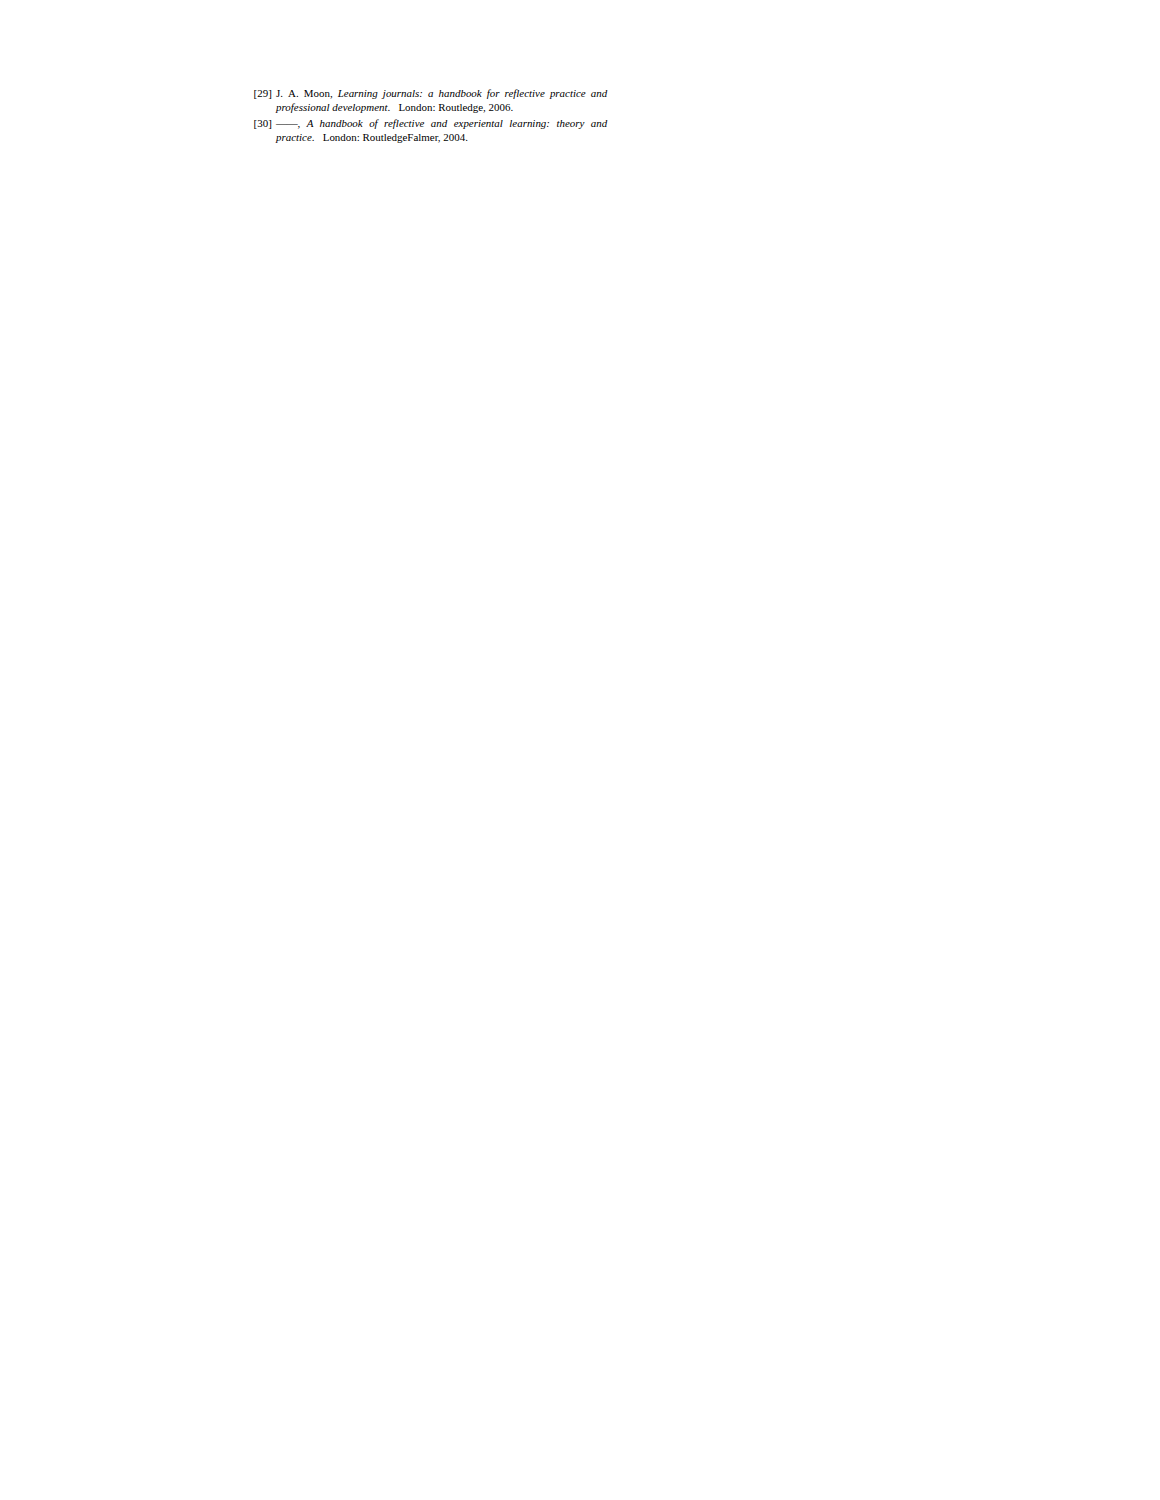[29] J. A. Moon, Learning journals: a handbook for reflective practice and professional development. London: Routledge, 2006.
[30] ——, A handbook of reflective and experiental learning: theory and practice. London: RoutledgeFalmer, 2004.